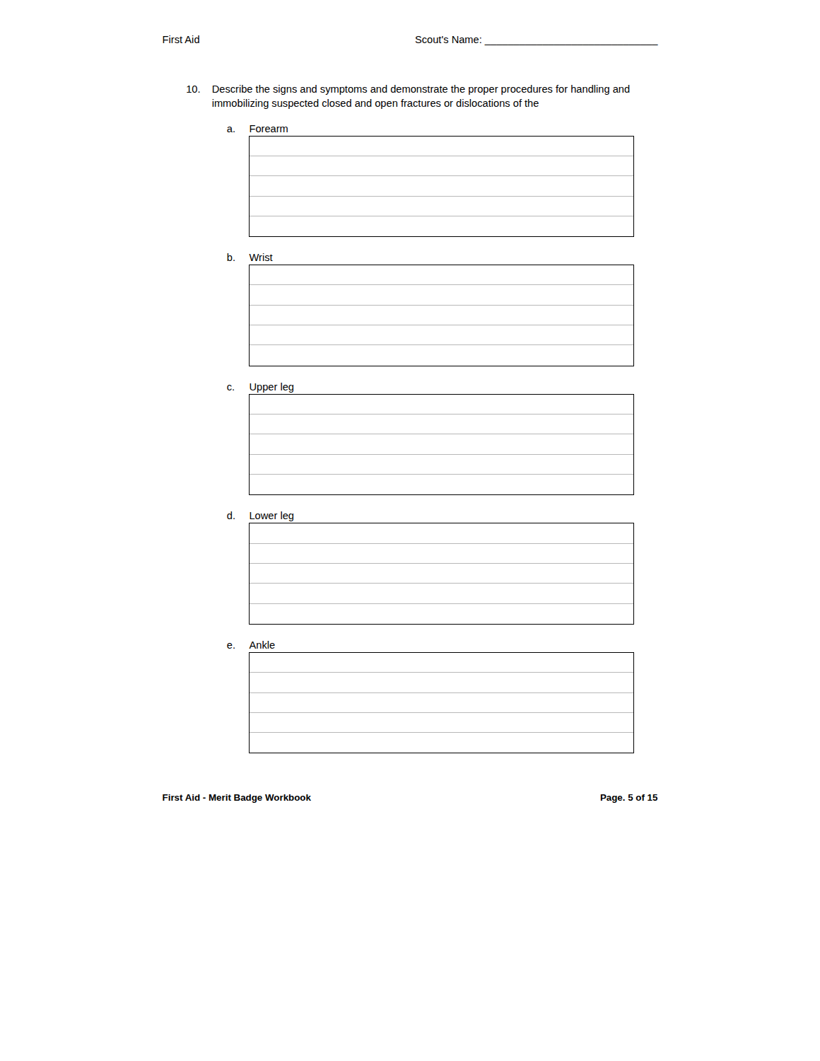First Aid
Scout's Name: ______________________________
10.
Describe the signs and symptoms and demonstrate the proper procedures for handling and immobilizing suspected closed and open fractures or dislocations of the
a.
Forearm
b.
Wrist
c.
Upper leg
d.
Lower leg
e.
Ankle
First Aid - Merit Badge Workbook
Page. 5 of 15